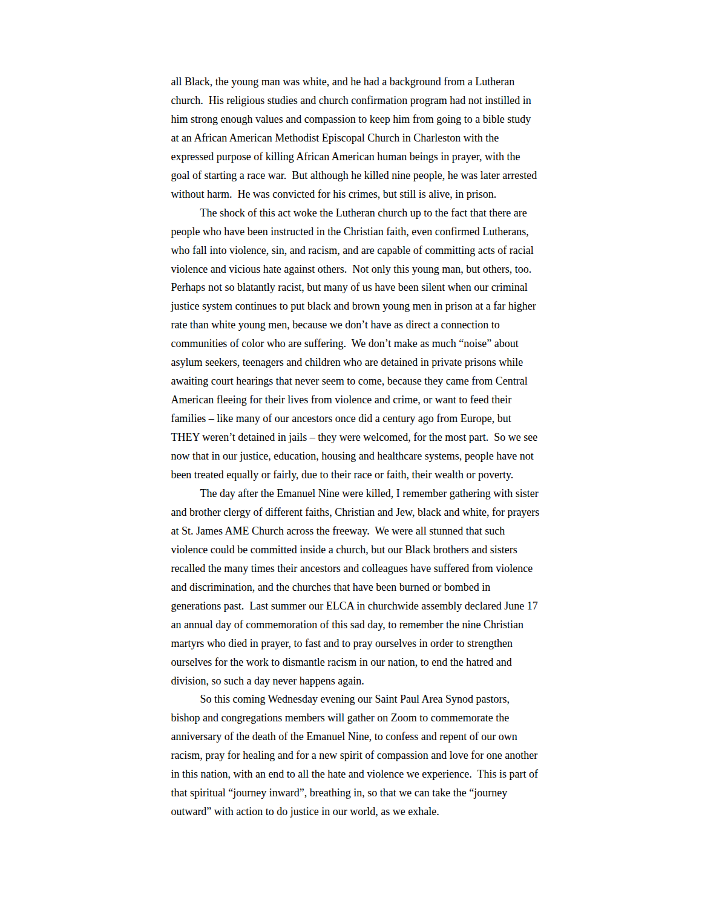all Black, the young man was white, and he had a background from a Lutheran church. His religious studies and church confirmation program had not instilled in him strong enough values and compassion to keep him from going to a bible study at an African American Methodist Episcopal Church in Charleston with the expressed purpose of killing African American human beings in prayer, with the goal of starting a race war. But although he killed nine people, he was later arrested without harm. He was convicted for his crimes, but still is alive, in prison.
The shock of this act woke the Lutheran church up to the fact that there are people who have been instructed in the Christian faith, even confirmed Lutherans, who fall into violence, sin, and racism, and are capable of committing acts of racial violence and vicious hate against others. Not only this young man, but others, too. Perhaps not so blatantly racist, but many of us have been silent when our criminal justice system continues to put black and brown young men in prison at a far higher rate than white young men, because we don’t have as direct a connection to communities of color who are suffering. We don’t make as much “noise” about asylum seekers, teenagers and children who are detained in private prisons while awaiting court hearings that never seem to come, because they came from Central American fleeing for their lives from violence and crime, or want to feed their families – like many of our ancestors once did a century ago from Europe, but THEY weren’t detained in jails – they were welcomed, for the most part. So we see now that in our justice, education, housing and healthcare systems, people have not been treated equally or fairly, due to their race or faith, their wealth or poverty.
The day after the Emanuel Nine were killed, I remember gathering with sister and brother clergy of different faiths, Christian and Jew, black and white, for prayers at St. James AME Church across the freeway. We were all stunned that such violence could be committed inside a church, but our Black brothers and sisters recalled the many times their ancestors and colleagues have suffered from violence and discrimination, and the churches that have been burned or bombed in generations past. Last summer our ELCA in churchwide assembly declared June 17 an annual day of commemoration of this sad day, to remember the nine Christian martyrs who died in prayer, to fast and to pray ourselves in order to strengthen ourselves for the work to dismantle racism in our nation, to end the hatred and division, so such a day never happens again.
So this coming Wednesday evening our Saint Paul Area Synod pastors, bishop and congregations members will gather on Zoom to commemorate the anniversary of the death of the Emanuel Nine, to confess and repent of our own racism, pray for healing and for a new spirit of compassion and love for one another in this nation, with an end to all the hate and violence we experience. This is part of that spiritual “journey inward”, breathing in, so that we can take the “journey outward” with action to do justice in our world, as we exhale.